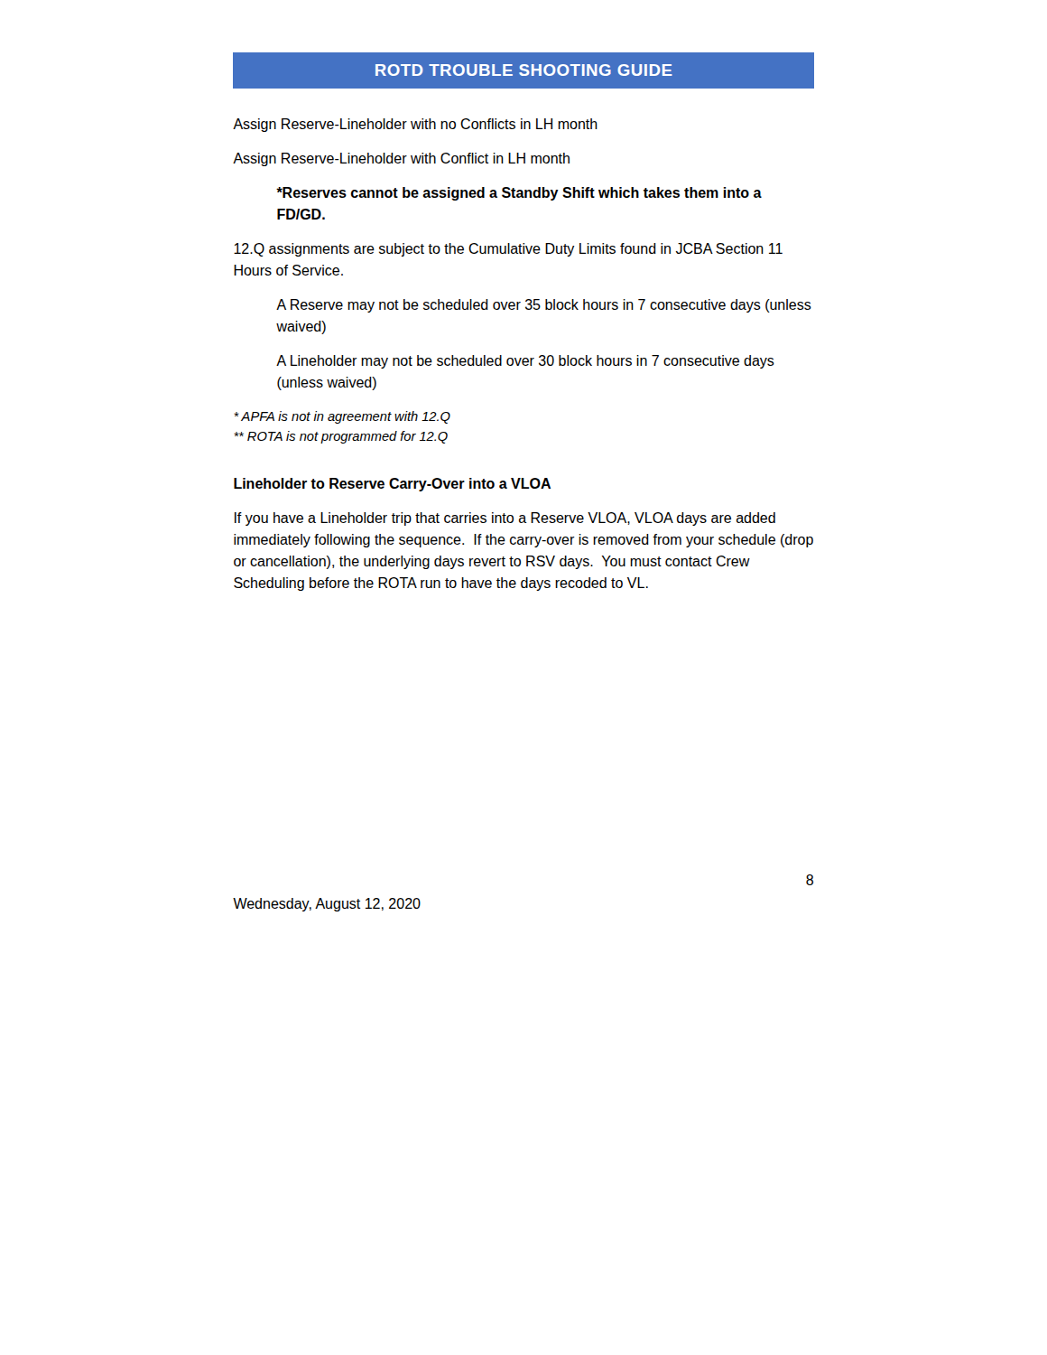ROTD TROUBLE SHOOTING GUIDE
Assign Reserve-Lineholder with no Conflicts in LH month
Assign Reserve-Lineholder with Conflict in LH month
*Reserves cannot be assigned a Standby Shift which takes them into a FD/GD.
12.Q assignments are subject to the Cumulative Duty Limits found in JCBA Section 11 Hours of Service.
A Reserve may not be scheduled over 35 block hours in 7 consecutive days (unless waived)
A Lineholder may not be scheduled over 30 block hours in 7 consecutive days (unless waived)
* APFA is not in agreement with 12.Q
** ROTA is not programmed for 12.Q
Lineholder to Reserve Carry-Over into a VLOA
If you have a Lineholder trip that carries into a Reserve VLOA, VLOA days are added immediately following the sequence. If the carry-over is removed from your schedule (drop or cancellation), the underlying days revert to RSV days. You must contact Crew Scheduling before the ROTA run to have the days recoded to VL.
8
Wednesday, August 12, 2020